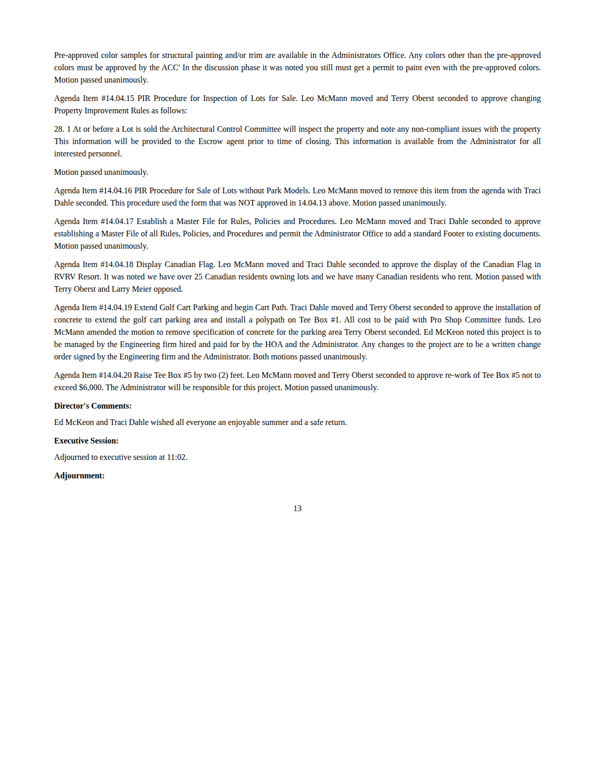Pre-approved color samples for structural painting and/or trim are available in the Administrators Office. Any colors other than the pre-approved colors must be approved by the ACC' In the discussion phase it was noted you still must get a permit to paint even with the pre-approved colors. Motion passed unanimously.
Agenda Item #14.04.15 PIR Procedure for Inspection of Lots for Sale. Leo McMann moved and Terry Oberst seconded to approve changing Property Improvement Rules as follows:
28. 1 At or before a Lot is sold the Architectural Control Committee will inspect the property and note any non-compliant issues with the property This information will be provided to the Escrow agent prior to time of closing. This information is available from the Administrator for all interested personnel.
Motion passed unanimously.
Agenda Item #14.04.16 PIR Procedure for Sale of Lots without Park Models. Leo McMann moved to remove this item from the agenda with Traci Dahle seconded. This procedure used the form that was NOT approved in 14.04.13 above. Motion passed unanimously.
Agenda Item #14.04.17 Establish a Master File for Rules, Policies and Procedures. Leo McMann moved and Traci Dahle seconded to approve establishing a Master File of all Rules, Policies, and Procedures and permit the Administrator Office to add a standard Footer to existing documents. Motion passed unanimously.
Agenda Item #14.04.18 Display Canadian Flag. Leo McMann moved and Traci Dahle seconded to approve the display of the Canadian Flag in RVRV Resort. It was noted we have over 25 Canadian residents owning lots and we have many Canadian residents who rent. Motion passed with Terry Oberst and Larry Meier opposed.
Agenda Item #14.04.19 Extend Golf Cart Parking and begin Cart Path. Traci Dahle moved and Terry Oberst seconded to approve the installation of concrete to extend the golf cart parking area and install a polypath on Tee Box #1. All cost to be paid with Pro Shop Committee funds. Leo McMann amended the motion to remove specification of concrete for the parking area Terry Oberst seconded. Ed McKeon noted this project is to be managed by the Engineering firm hired and paid for by the HOA and the Administrator. Any changes to the project are to be a written change order signed by the Engineering firm and the Administrator. Both motions passed unanimously.
Agenda Item #14.04.20 Raise Tee Box #5 by two (2) feet. Leo McMann moved and Terry Oberst seconded to approve re-work of Tee Box #5 not to exceed $6,000. The Administrator will be responsible for this project. Motion passed unanimously.
Director's Comments:
Ed McKeon and Traci Dahle wished all everyone an enjoyable summer and a safe return.
Executive Session:
Adjourned to executive session at 11:02.
Adjournment:
13